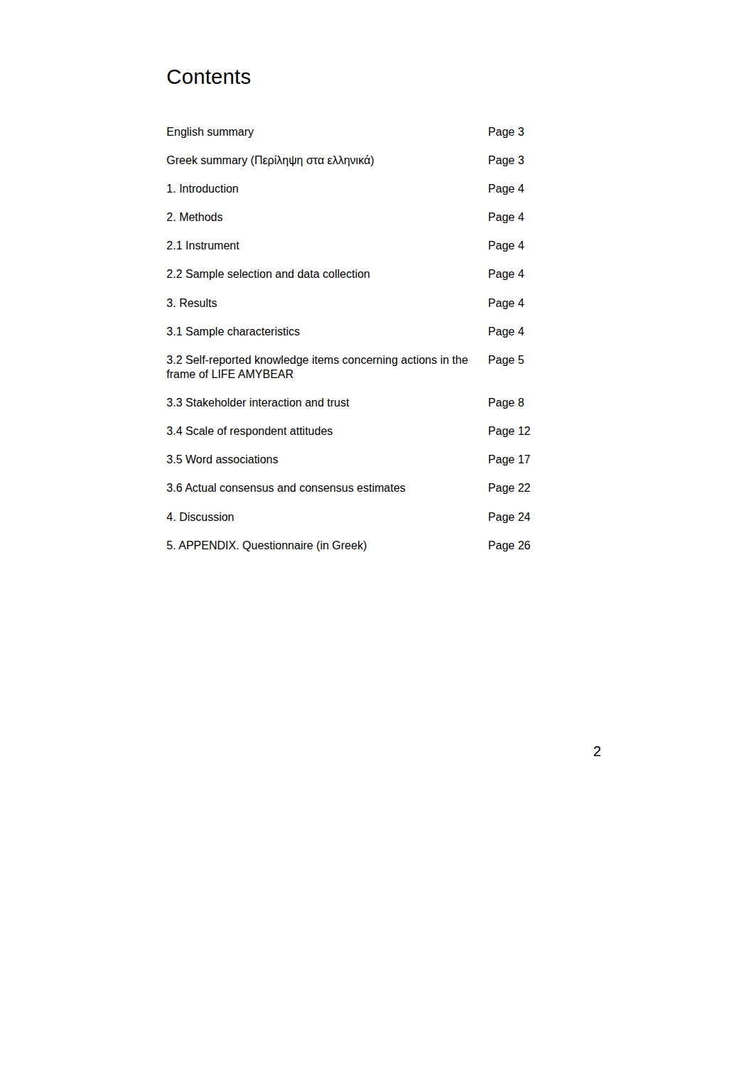Contents
| English summary | Page 3 |
| Greek summary (Περίληψη στα ελληνικά) | Page 3 |
| 1. Introduction | Page 4 |
| 2. Methods | Page 4 |
| 2.1 Instrument | Page 4 |
| 2.2 Sample selection and data collection | Page 4 |
| 3. Results | Page 4 |
| 3.1 Sample characteristics | Page 4 |
| 3.2 Self-reported knowledge items concerning actions in the frame of LIFE AMYBEAR | Page 5 |
| 3.3 Stakeholder interaction and trust | Page 8 |
| 3.4 Scale of respondent attitudes | Page 12 |
| 3.5 Word associations | Page 17 |
| 3.6 Actual consensus and consensus estimates | Page 22 |
| 4. Discussion | Page 24 |
| 5. APPENDIX. Questionnaire (in Greek) | Page 26 |
2